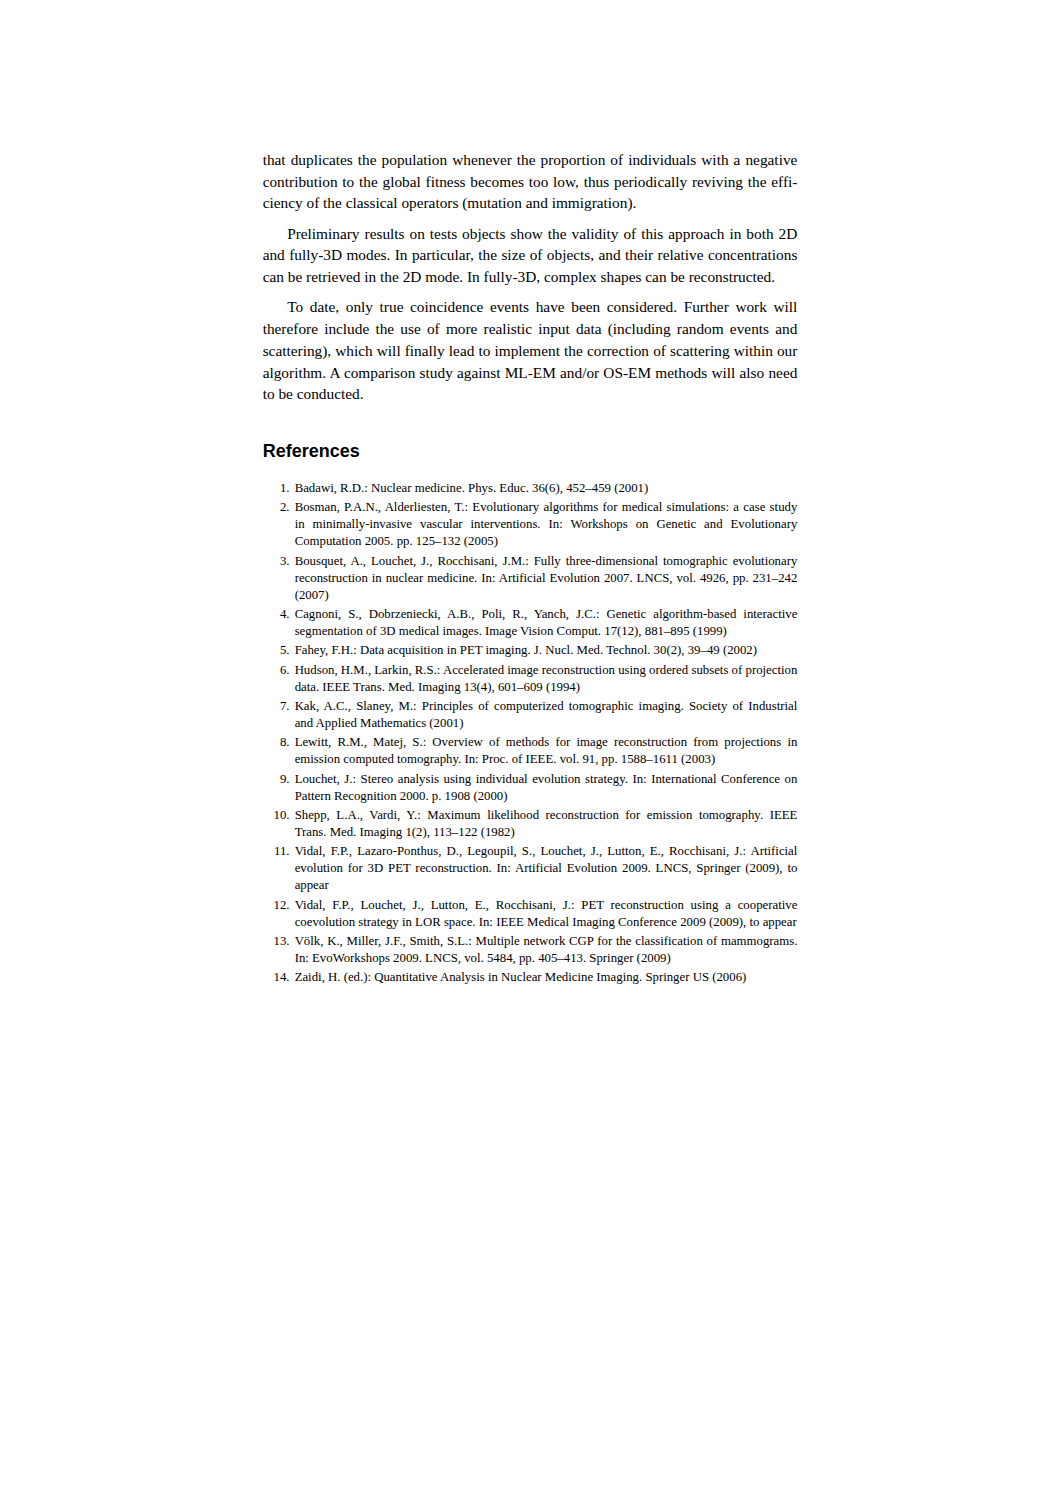that duplicates the population whenever the proportion of individuals with a negative contribution to the global fitness becomes too low, thus periodically reviving the efficiency of the classical operators (mutation and immigration).
Preliminary results on tests objects show the validity of this approach in both 2D and fully-3D modes. In particular, the size of objects, and their relative concentrations can be retrieved in the 2D mode. In fully-3D, complex shapes can be reconstructed.
To date, only true coincidence events have been considered. Further work will therefore include the use of more realistic input data (including random events and scattering), which will finally lead to implement the correction of scattering within our algorithm. A comparison study against ML-EM and/or OS-EM methods will also need to be conducted.
References
Badawi, R.D.: Nuclear medicine. Phys. Educ. 36(6), 452–459 (2001)
Bosman, P.A.N., Alderliesten, T.: Evolutionary algorithms for medical simulations: a case study in minimally-invasive vascular interventions. In: Workshops on Genetic and Evolutionary Computation 2005. pp. 125–132 (2005)
Bousquet, A., Louchet, J., Rocchisani, J.M.: Fully three-dimensional tomographic evolutionary reconstruction in nuclear medicine. In: Artificial Evolution 2007. LNCS, vol. 4926, pp. 231–242 (2007)
Cagnoni, S., Dobrzeniecki, A.B., Poli, R., Yanch, J.C.: Genetic algorithm-based interactive segmentation of 3D medical images. Image Vision Comput. 17(12), 881–895 (1999)
Fahey, F.H.: Data acquisition in PET imaging. J. Nucl. Med. Technol. 30(2), 39–49 (2002)
Hudson, H.M., Larkin, R.S.: Accelerated image reconstruction using ordered subsets of projection data. IEEE Trans. Med. Imaging 13(4), 601–609 (1994)
Kak, A.C., Slaney, M.: Principles of computerized tomographic imaging. Society of Industrial and Applied Mathematics (2001)
Lewitt, R.M., Matej, S.: Overview of methods for image reconstruction from projections in emission computed tomography. In: Proc. of IEEE. vol. 91, pp. 1588–1611 (2003)
Louchet, J.: Stereo analysis using individual evolution strategy. In: International Conference on Pattern Recognition 2000. p. 1908 (2000)
Shepp, L.A., Vardi, Y.: Maximum likelihood reconstruction for emission tomography. IEEE Trans. Med. Imaging 1(2), 113–122 (1982)
Vidal, F.P., Lazaro-Ponthus, D., Legoupil, S., Louchet, J., Lutton, E., Rocchisani, J.: Artificial evolution for 3D PET reconstruction. In: Artificial Evolution 2009. LNCS, Springer (2009), to appear
Vidal, F.P., Louchet, J., Lutton, E., Rocchisani, J.: PET reconstruction using a cooperative coevolution strategy in LOR space. In: IEEE Medical Imaging Conference 2009 (2009), to appear
Völk, K., Miller, J.F., Smith, S.L.: Multiple network CGP for the classification of mammograms. In: EvoWorkshops 2009. LNCS, vol. 5484, pp. 405–413. Springer (2009)
Zaidi, H. (ed.): Quantitative Analysis in Nuclear Medicine Imaging. Springer US (2006)